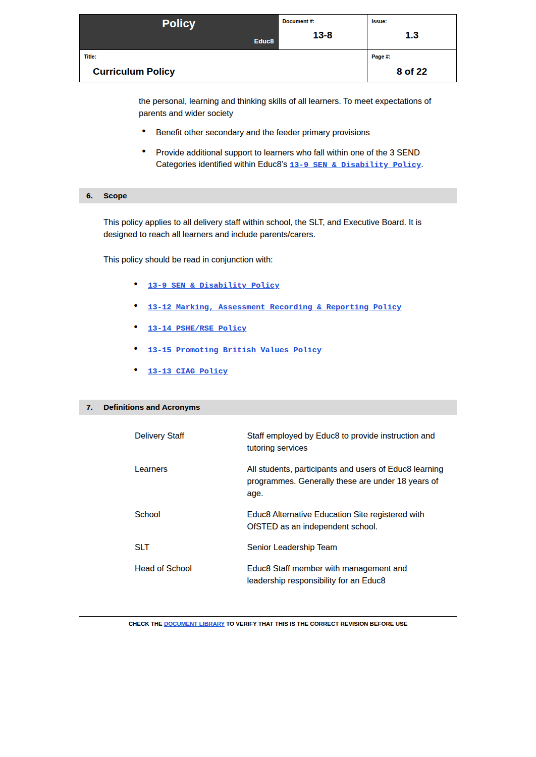| Policy Educ8 | Document #: 13-8 | Issue: 1.3 |
| Title: Curriculum Policy | Page #: 8 of 22 |
the personal, learning and thinking skills of all learners. To meet expectations of parents and wider society
Benefit other secondary and the feeder primary provisions
Provide additional support to learners who fall within one of the 3 SEND Categories identified within Educ8’s 13-9 SEN & Disability Policy.
6. Scope
This policy applies to all delivery staff within school, the SLT, and Executive Board. It is designed to reach all learners and include parents/carers.
This policy should be read in conjunction with:
13-9 SEN & Disability Policy
13-12 Marking, Assessment Recording & Reporting Policy
13-14 PSHE/RSE Policy
13-15 Promoting British Values Policy
13-13 CIAG Policy
7. Definitions and Acronyms
| Delivery Staff | Staff employed by Educ8 to provide instruction and tutoring services |
| Learners | All students, participants and users of Educ8 learning programmes. Generally these are under 18 years of age. |
| School | Educ8 Alternative Education Site registered with OfSTED as an independent school. |
| SLT | Senior Leadership Team |
| Head of School | Educ8 Staff member with management and leadership responsibility for an Educ8 |
CHECK THE DOCUMENT LIBRARY TO VERIFY THAT THIS IS THE CORRECT REVISION BEFORE USE